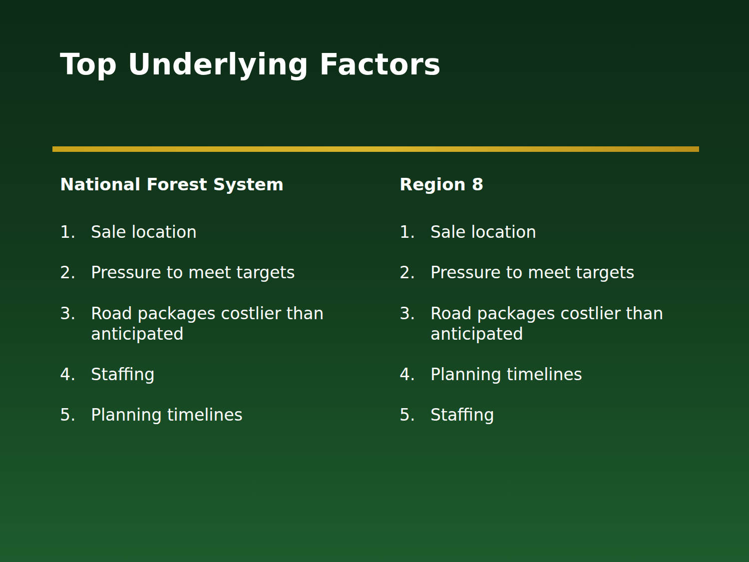Top Underlying Factors
National Forest System
Sale location
Pressure to meet targets
Road packages costlier than anticipated
Staffing
Planning timelines
Region 8
Sale location
Pressure to meet targets
Road packages costlier than anticipated
Planning timelines
Staffing